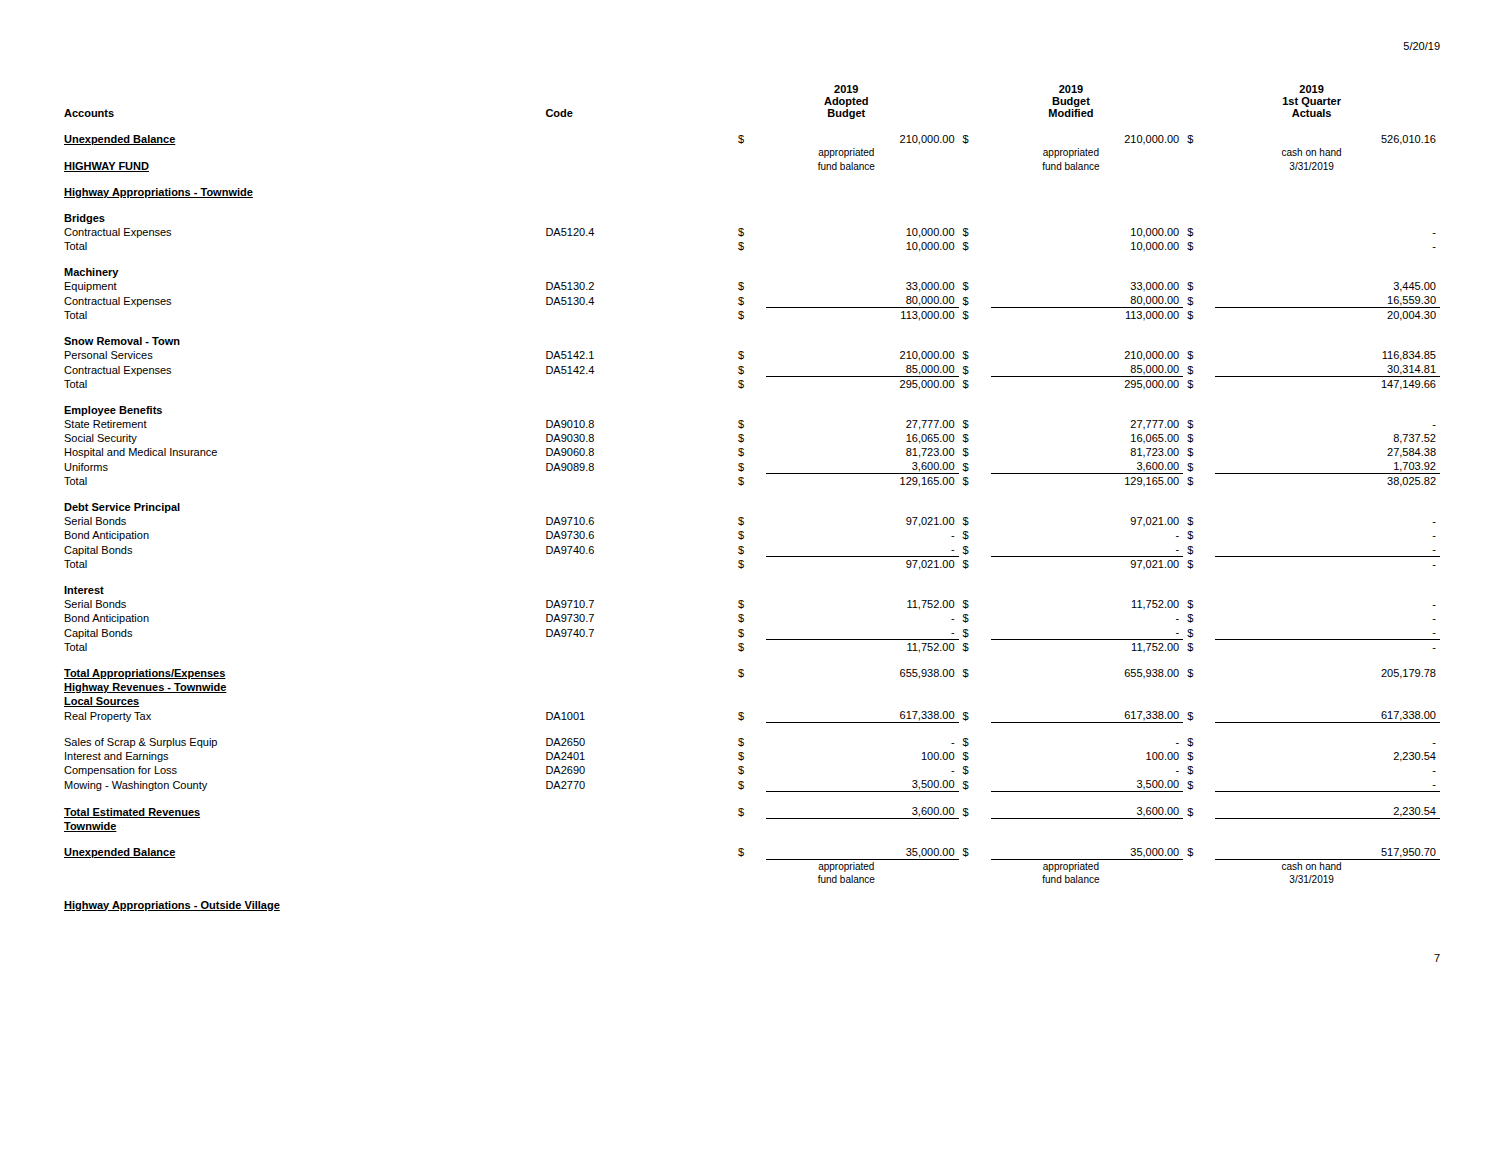5/20/19
| Accounts | Code | 2019 Adopted Budget | 2019 Budget Modified | 2019 1st Quarter Actuals |
| --- | --- | --- | --- | --- |
| Unexpended Balance | | $ | 210,000.00 | $ | 210,000.00 | $ | 526,010.16 |
| | | appropriated | appropriated | cash on hand |
| HIGHWAY FUND | | fund balance | fund balance | 3/31/2019 |
| Highway Appropriations - Townwide |
| Bridges | | | | | | | |
| Contractual Expenses | DA5120.4 | $ | 10,000.00 | $ | 10,000.00 | $ | - |
| Total | | $ | 10,000.00 | $ | 10,000.00 | $ | - |
| Machinery | | | | | | | |
| Equipment | DA5130.2 | $ | 33,000.00 | $ | 33,000.00 | $ | 3,445.00 |
| Contractual Expenses | DA5130.4 | $ | 80,000.00 | $ | 80,000.00 | $ | 16,559.30 |
| Total | | $ | 113,000.00 | $ | 113,000.00 | $ | 20,004.30 |
| Snow Removal - Town | | | | | | | |
| Personal Services | DA5142.1 | $ | 210,000.00 | $ | 210,000.00 | $ | 116,834.85 |
| Contractual Expenses | DA5142.4 | $ | 85,000.00 | $ | 85,000.00 | $ | 30,314.81 |
| Total | | $ | 295,000.00 | $ | 295,000.00 | $ | 147,149.66 |
| Employee Benefits | | | | | | | |
| State Retirement | DA9010.8 | $ | 27,777.00 | $ | 27,777.00 | $ | - |
| Social Security | DA9030.8 | $ | 16,065.00 | $ | 16,065.00 | $ | 8,737.52 |
| Hospital and Medical Insurance | DA9060.8 | $ | 81,723.00 | $ | 81,723.00 | $ | 27,584.38 |
| Uniforms | DA9089.8 | $ | 3,600.00 | $ | 3,600.00 | $ | 1,703.92 |
| Total | | $ | 129,165.00 | $ | 129,165.00 | $ | 38,025.82 |
| Debt Service Principal | | | | | | | |
| Serial Bonds | DA9710.6 | $ | 97,021.00 | $ | 97,021.00 | $ | - |
| Bond Anticipation | DA9730.6 | $ | - | $ | - | $ | - |
| Capital Bonds | DA9740.6 | $ | - | $ | - | $ | - |
| Total | | $ | 97,021.00 | $ | 97,021.00 | $ | - |
| Interest | | | | | | | |
| Serial Bonds | DA9710.7 | $ | 11,752.00 | $ | 11,752.00 | $ | - |
| Bond Anticipation | DA9730.7 | $ | - | $ | - | $ | - |
| Capital Bonds | DA9740.7 | $ | - | $ | - | $ | - |
| Total | | $ | 11,752.00 | $ | 11,752.00 | $ | - |
| Total Appropriations/Expenses | | $ | 655,938.00 | $ | 655,938.00 | $ | 205,179.78 |
| Highway Revenues - Townwide |
| Local Sources |
| Real Property Tax | DA1001 | $ | 617,338.00 | $ | 617,338.00 | $ | 617,338.00 |
| Sales of Scrap & Surplus Equip | DA2650 | $ | - | $ | - | $ | - |
| Interest and Earnings | DA2401 | $ | 100.00 | $ | 100.00 | $ | 2,230.54 |
| Compensation for Loss | DA2690 | $ | - | $ | - | $ | - |
| Mowing - Washington County | DA2770 | $ | 3,500.00 | $ | 3,500.00 | $ | - |
| Total Estimated Revenues | | $ | 3,600.00 | $ | 3,600.00 | $ | 2,230.54 |
| Townwide | | | | | | | |
| Unexpended Balance | | $ | 35,000.00 | $ | 35,000.00 | $ | 517,950.70 |
| | | appropriated | appropriated | cash on hand |
| | | fund balance | fund balance | 3/31/2019 |
| Highway Appropriations - Outside Village |
7